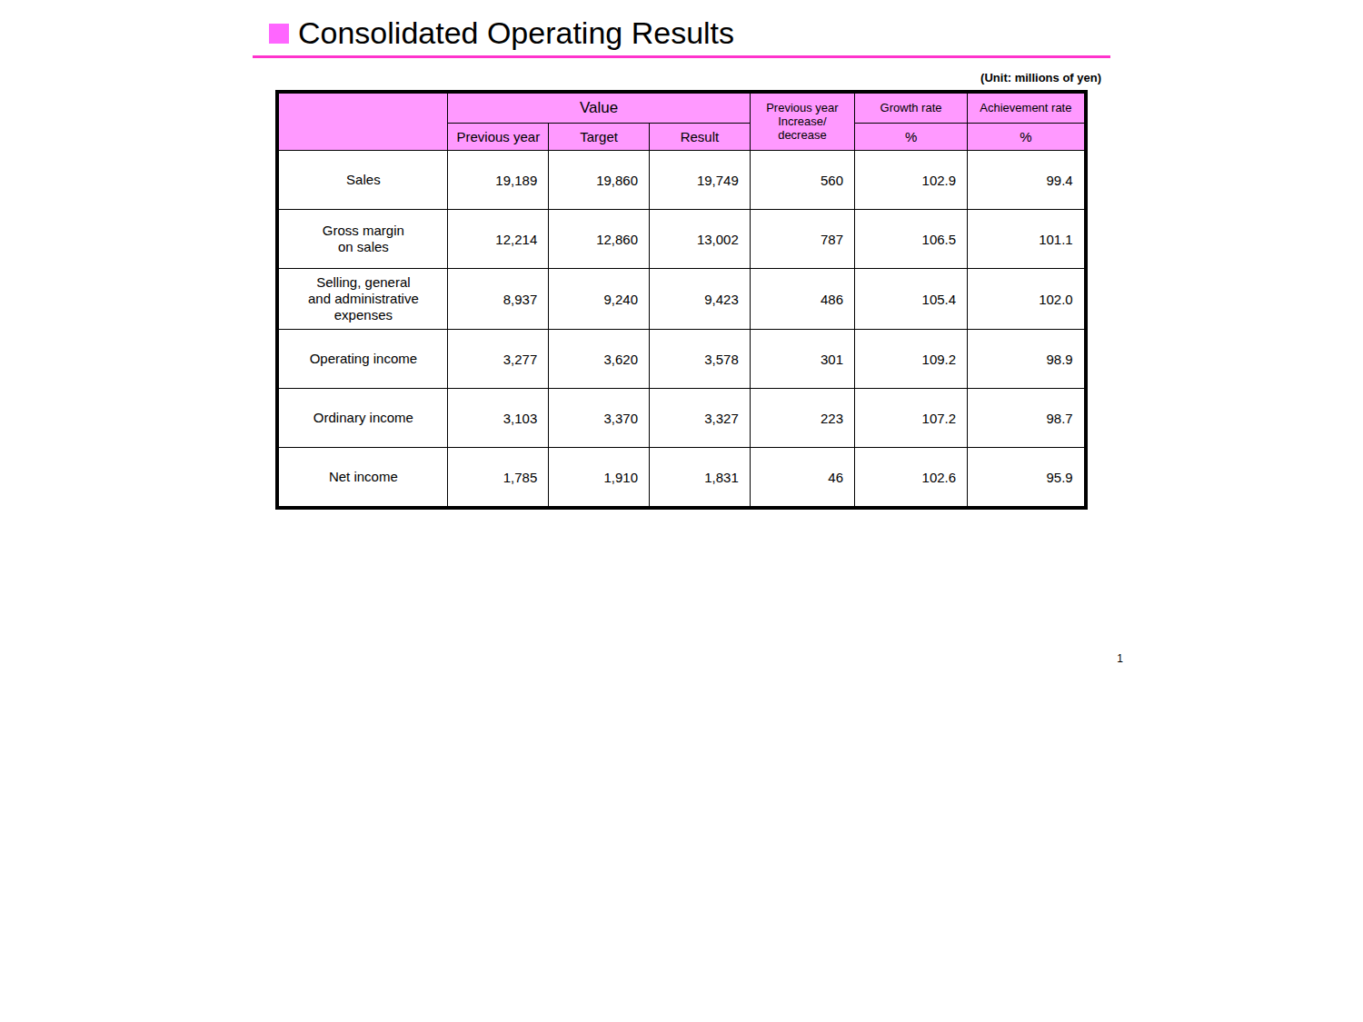Consolidated Operating Results
(Unit: millions of yen)
| | Value | Previous year Increase/ decrease | Growth rate | Achievement rate |
| --- | --- | --- | --- | --- |
| Previous year | Target | Result | % | % |
| Sales | 19,189 | 19,860 | 19,749 | 560 | 102.9 | 99.4 |
| Gross margin on sales | 12,214 | 12,860 | 13,002 | 787 | 106.5 | 101.1 |
| Selling, general and administrative expenses | 8,937 | 9,240 | 9,423 | 486 | 105.4 | 102.0 |
| Operating income | 3,277 | 3,620 | 3,578 | 301 | 109.2 | 98.9 |
| Ordinary income | 3,103 | 3,370 | 3,327 | 223 | 107.2 | 98.7 |
| Net income | 1,785 | 1,910 | 1,831 | 46 | 102.6 | 95.9 |
1